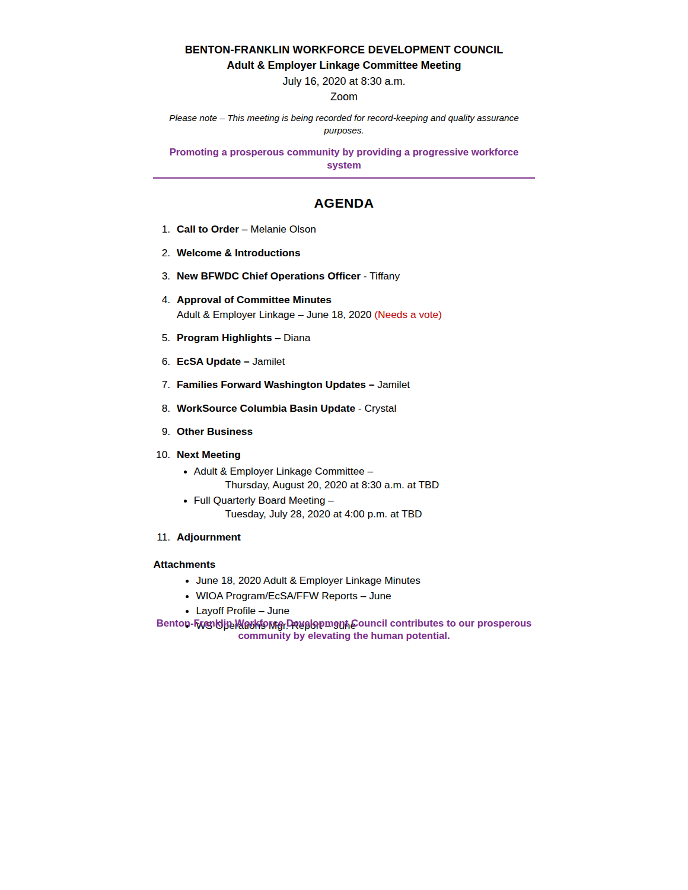BENTON-FRANKLIN WORKFORCE DEVELOPMENT COUNCIL
Adult & Employer Linkage Committee Meeting
July 16, 2020 at 8:30 a.m.
Zoom
Please note – This meeting is being recorded for record-keeping and quality assurance purposes.
Promoting a prosperous community by providing a progressive workforce system
AGENDA
Call to Order – Melanie Olson
Welcome & Introductions
New BFWDC Chief Operations Officer - Tiffany
Approval of Committee Minutes
Adult & Employer Linkage – June 18, 2020 (Needs a vote)
Program Highlights – Diana
EcSA Update – Jamilet
Families Forward Washington Updates – Jamilet
WorkSource Columbia Basin Update - Crystal
Other Business
Next Meeting
Adult & Employer Linkage Committee –
Thursday, August 20, 2020 at 8:30 a.m. at TBD
Full Quarterly Board Meeting –
Tuesday, July 28, 2020 at 4:00 p.m. at TBD
Adjournment
Attachments
June 18, 2020 Adult & Employer Linkage Minutes
WIOA Program/EcSA/FFW Reports – June
Layoff Profile – June
WS Operations Mgr. Report – June
Benton-Franklin Workforce Development Council contributes to our prosperous community by elevating the human potential.